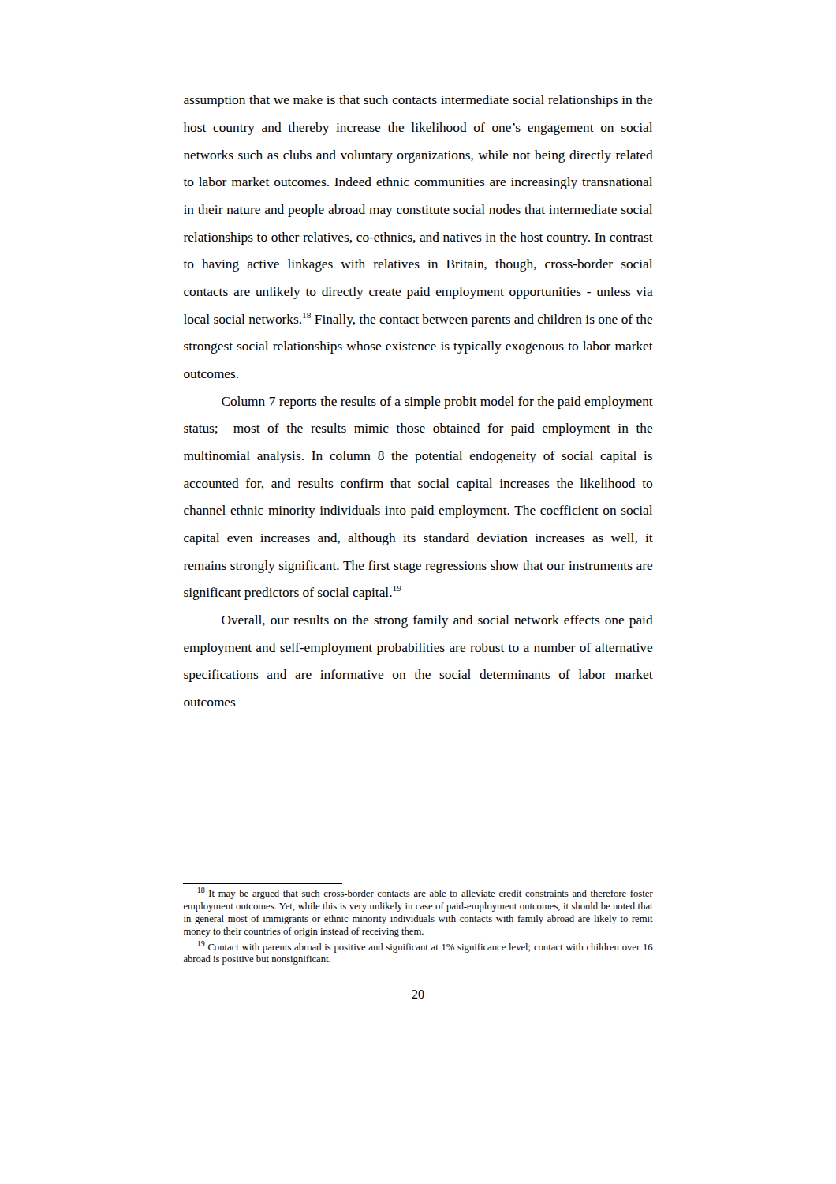assumption that we make is that such contacts intermediate social relationships in the host country and thereby increase the likelihood of one’s engagement on social networks such as clubs and voluntary organizations, while not being directly related to labor market outcomes. Indeed ethnic communities are increasingly transnational in their nature and people abroad may constitute social nodes that intermediate social relationships to other relatives, co-ethnics, and natives in the host country. In contrast to having active linkages with relatives in Britain, though, cross-border social contacts are unlikely to directly create paid employment opportunities - unless via local social networks.18 Finally, the contact between parents and children is one of the strongest social relationships whose existence is typically exogenous to labor market outcomes.
Column 7 reports the results of a simple probit model for the paid employment status; most of the results mimic those obtained for paid employment in the multinomial analysis. In column 8 the potential endogeneity of social capital is accounted for, and results confirm that social capital increases the likelihood to channel ethnic minority individuals into paid employment. The coefficient on social capital even increases and, although its standard deviation increases as well, it remains strongly significant. The first stage regressions show that our instruments are significant predictors of social capital.19
Overall, our results on the strong family and social network effects one paid employment and self-employment probabilities are robust to a number of alternative specifications and are informative on the social determinants of labor market outcomes
18 It may be argued that such cross-border contacts are able to alleviate credit constraints and therefore foster employment outcomes. Yet, while this is very unlikely in case of paid-employment outcomes, it should be noted that in general most of immigrants or ethnic minority individuals with contacts with family abroad are likely to remit money to their countries of origin instead of receiving them.
19 Contact with parents abroad is positive and significant at 1% significance level; contact with children over 16 abroad is positive but nonsignificant.
20